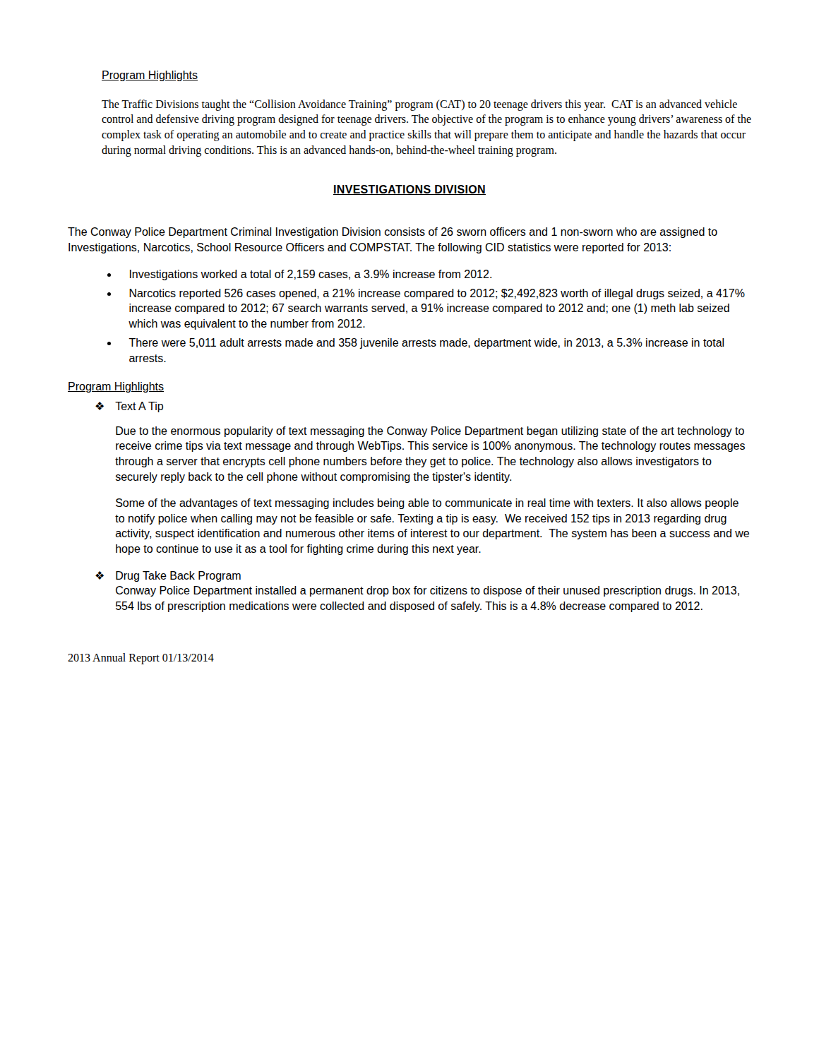Program Highlights
The Traffic Divisions taught the “Collision Avoidance Training” program (CAT) to 20 teenage drivers this year. CAT is an advanced vehicle control and defensive driving program designed for teenage drivers. The objective of the program is to enhance young drivers’ awareness of the complex task of operating an automobile and to create and practice skills that will prepare them to anticipate and handle the hazards that occur during normal driving conditions. This is an advanced hands-on, behind-the-wheel training program.
INVESTIGATIONS DIVISION
The Conway Police Department Criminal Investigation Division consists of 26 sworn officers and 1 non-sworn who are assigned to Investigations, Narcotics, School Resource Officers and COMPSTAT. The following CID statistics were reported for 2013:
Investigations worked a total of 2,159 cases, a 3.9% increase from 2012.
Narcotics reported 526 cases opened, a 21% increase compared to 2012; $2,492,823 worth of illegal drugs seized, a 417% increase compared to 2012; 67 search warrants served, a 91% increase compared to 2012 and; one (1) meth lab seized which was equivalent to the number from 2012.
There were 5,011 adult arrests made and 358 juvenile arrests made, department wide, in 2013, a 5.3% increase in total arrests.
Program Highlights
Text A Tip
Due to the enormous popularity of text messaging the Conway Police Department began utilizing state of the art technology to receive crime tips via text message and through WebTips. This service is 100% anonymous. The technology routes messages through a server that encrypts cell phone numbers before they get to police. The technology also allows investigators to securely reply back to the cell phone without compromising the tipster's identity.
Some of the advantages of text messaging includes being able to communicate in real time with texters. It also allows people to notify police when calling may not be feasible or safe. Texting a tip is easy. We received 152 tips in 2013 regarding drug activity, suspect identification and numerous other items of interest to our department. The system has been a success and we hope to continue to use it as a tool for fighting crime during this next year.
Drug Take Back Program
Conway Police Department installed a permanent drop box for citizens to dispose of their unused prescription drugs. In 2013, 554 lbs of prescription medications were collected and disposed of safely. This is a 4.8% decrease compared to 2012.
2013 Annual Report 01/13/2014